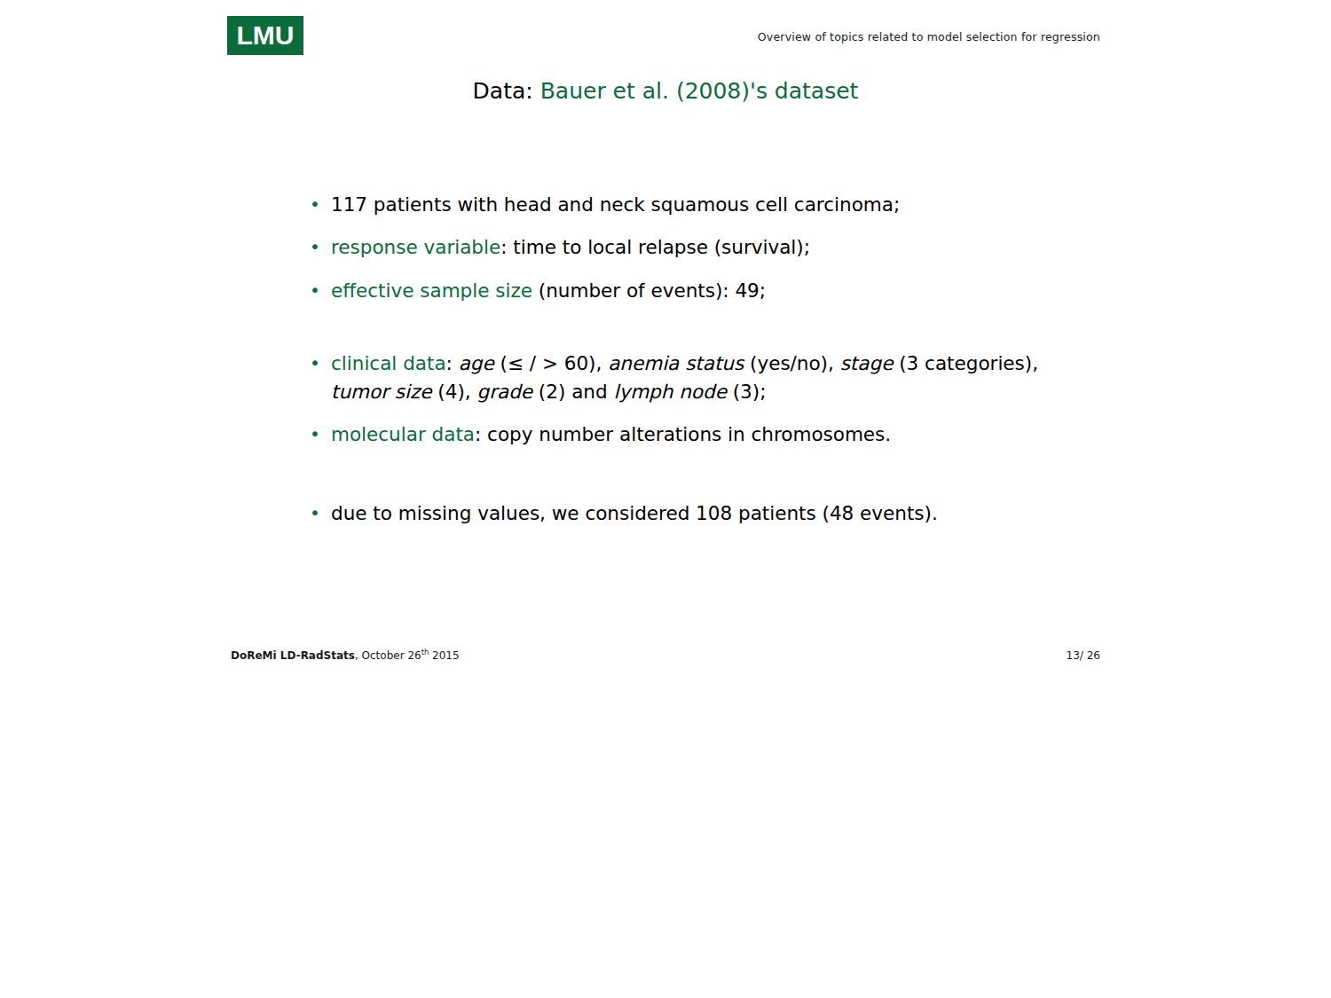LMU
Overview of topics related to model selection for regression
Data: Bauer et al. (2008)'s dataset
117 patients with head and neck squamous cell carcinoma;
response variable: time to local relapse (survival);
effective sample size (number of events): 49;
clinical data: age (≤ / > 60), anemia status (yes/no), stage (3 categories), tumor size (4), grade (2) and lymph node (3);
molecular data: copy number alterations in chromosomes.
due to missing values, we considered 108 patients (48 events).
DoReMi LD-RadStats, October 26th 2015
13/ 26